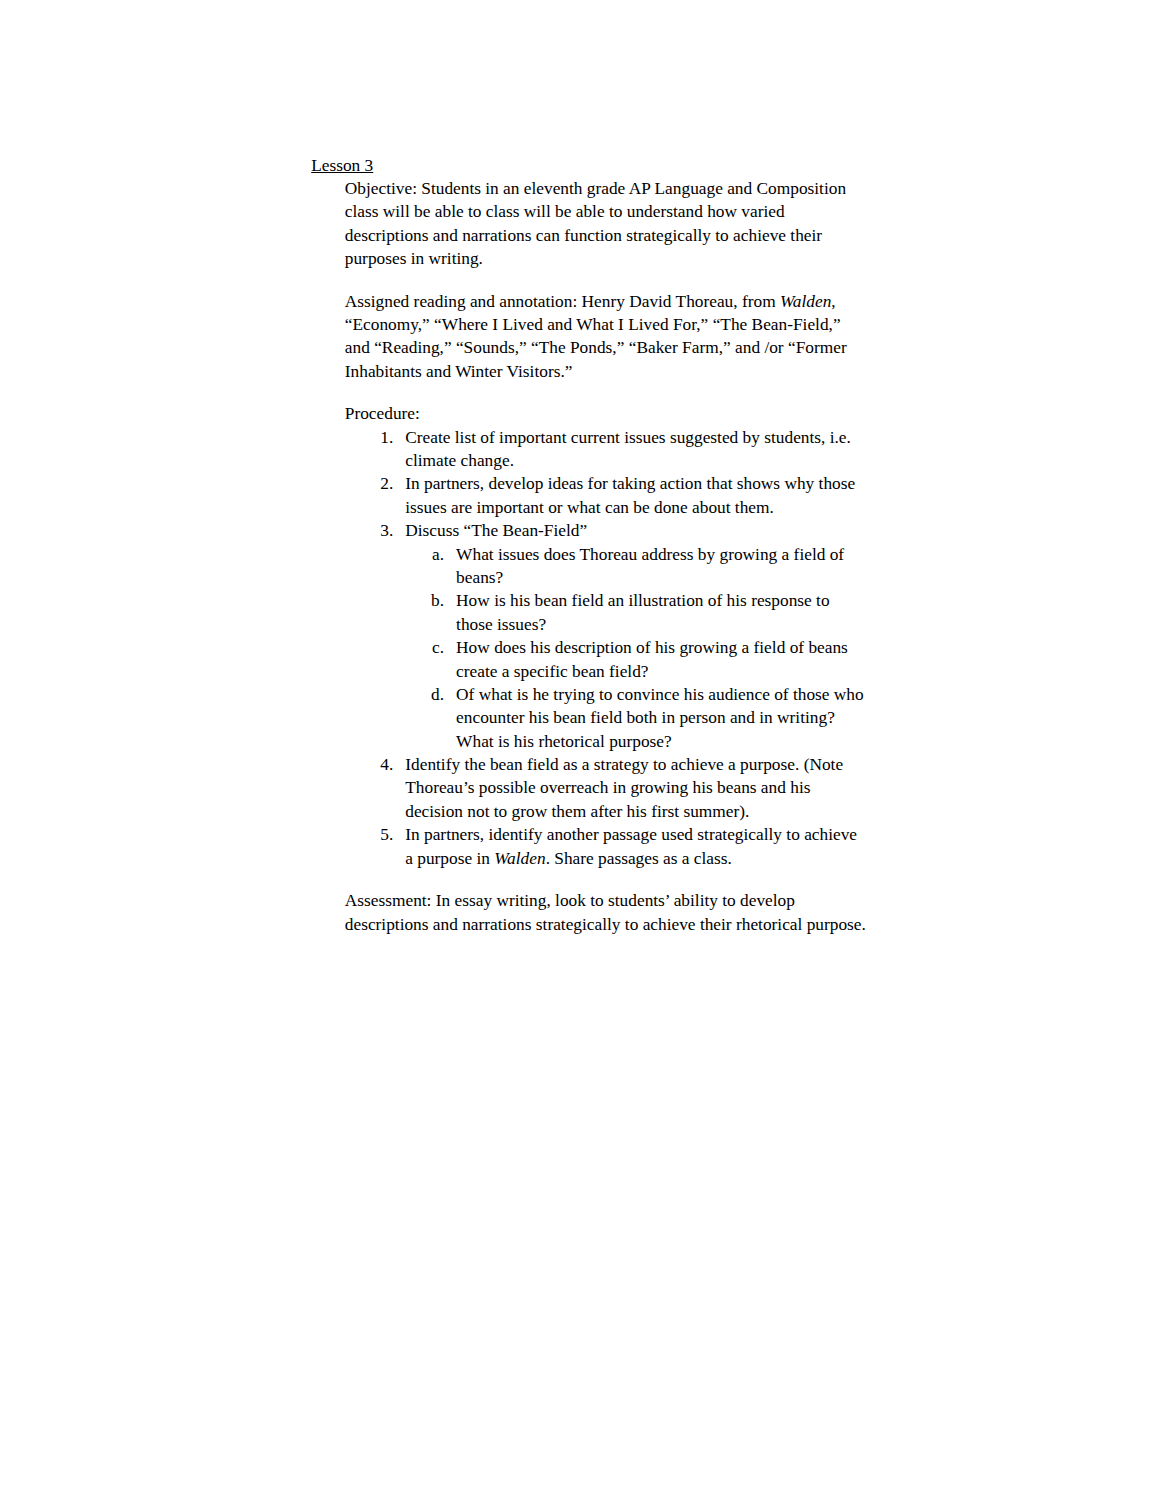Lesson 3
Objective: Students in an eleventh grade AP Language and Composition class will be able to class will be able to understand how varied descriptions and narrations can function strategically to achieve their purposes in writing.
Assigned reading and annotation: Henry David Thoreau, from Walden, “Economy,” “Where I Lived and What I Lived For,” “The Bean-Field,” and “Reading,” “Sounds,” “The Ponds,” “Baker Farm,” and /or “Former Inhabitants and Winter Visitors.”
Procedure:
Create list of important current issues suggested by students, i.e. climate change.
In partners, develop ideas for taking action that shows why those issues are important or what can be done about them.
Discuss “The Bean-Field”
What issues does Thoreau address by growing a field of beans?
How is his bean field an illustration of his response to those issues?
How does his description of his growing a field of beans create a specific bean field?
Of what is he trying to convince his audience of those who encounter his bean field both in person and in writing? What is his rhetorical purpose?
Identify the bean field as a strategy to achieve a purpose. (Note Thoreau’s possible overreach in growing his beans and his decision not to grow them after his first summer).
In partners, identify another passage used strategically to achieve a purpose in Walden. Share passages as a class.
Assessment: In essay writing, look to students’ ability to develop descriptions and narrations strategically to achieve their rhetorical purpose.